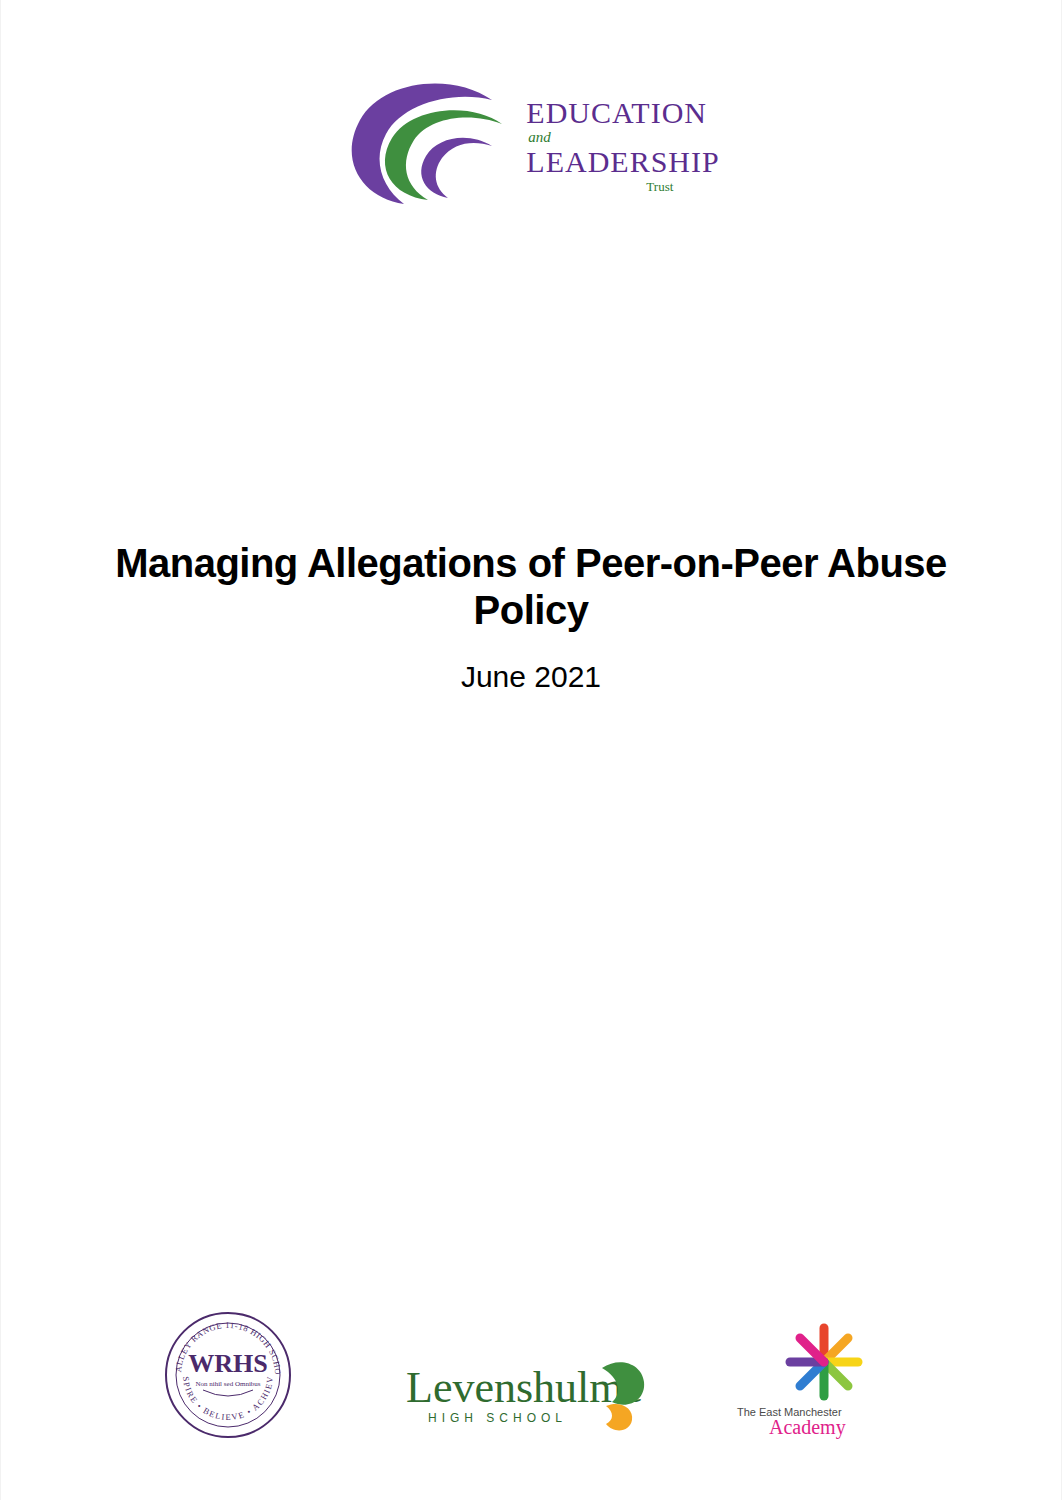EDUCATION
and
LEADERSHIP
Trust
Managing Allegations of Peer-on-Peer Abuse Policy
June 2021
WHALLEY RANGE 11-18 HIGH SCHOOL ASPIRE • BELIEVE • ACHIEVE WRHS Non nihil sed Omnibus
Levenshulme HIGH SCHOOL
The East Manchester Academy